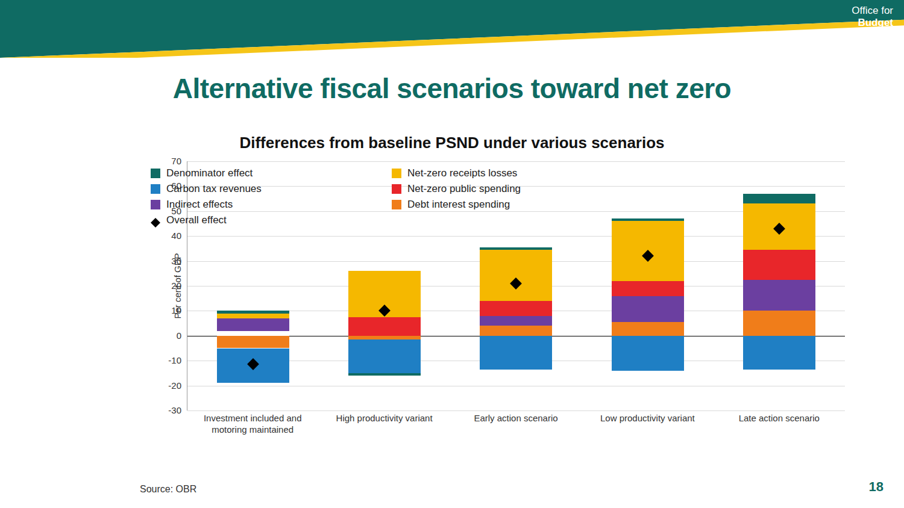Office for
Budget
Responsibility
Alternative fiscal scenarios toward net zero
Differences from baseline PSND under various scenarios
Denominator effect
Net-zero receipts losses
Carbon tax revenues
Net-zero public spending
Indirect effects
Debt interest spending
Overall effect
70
60
50
40
30
20
10
0
-10
-20
-30
Per cent of GDP
Investment included and
motoring maintained
High productivity variant
Early action scenario
Low productivity variant
Late action scenario
Source: OBR
18